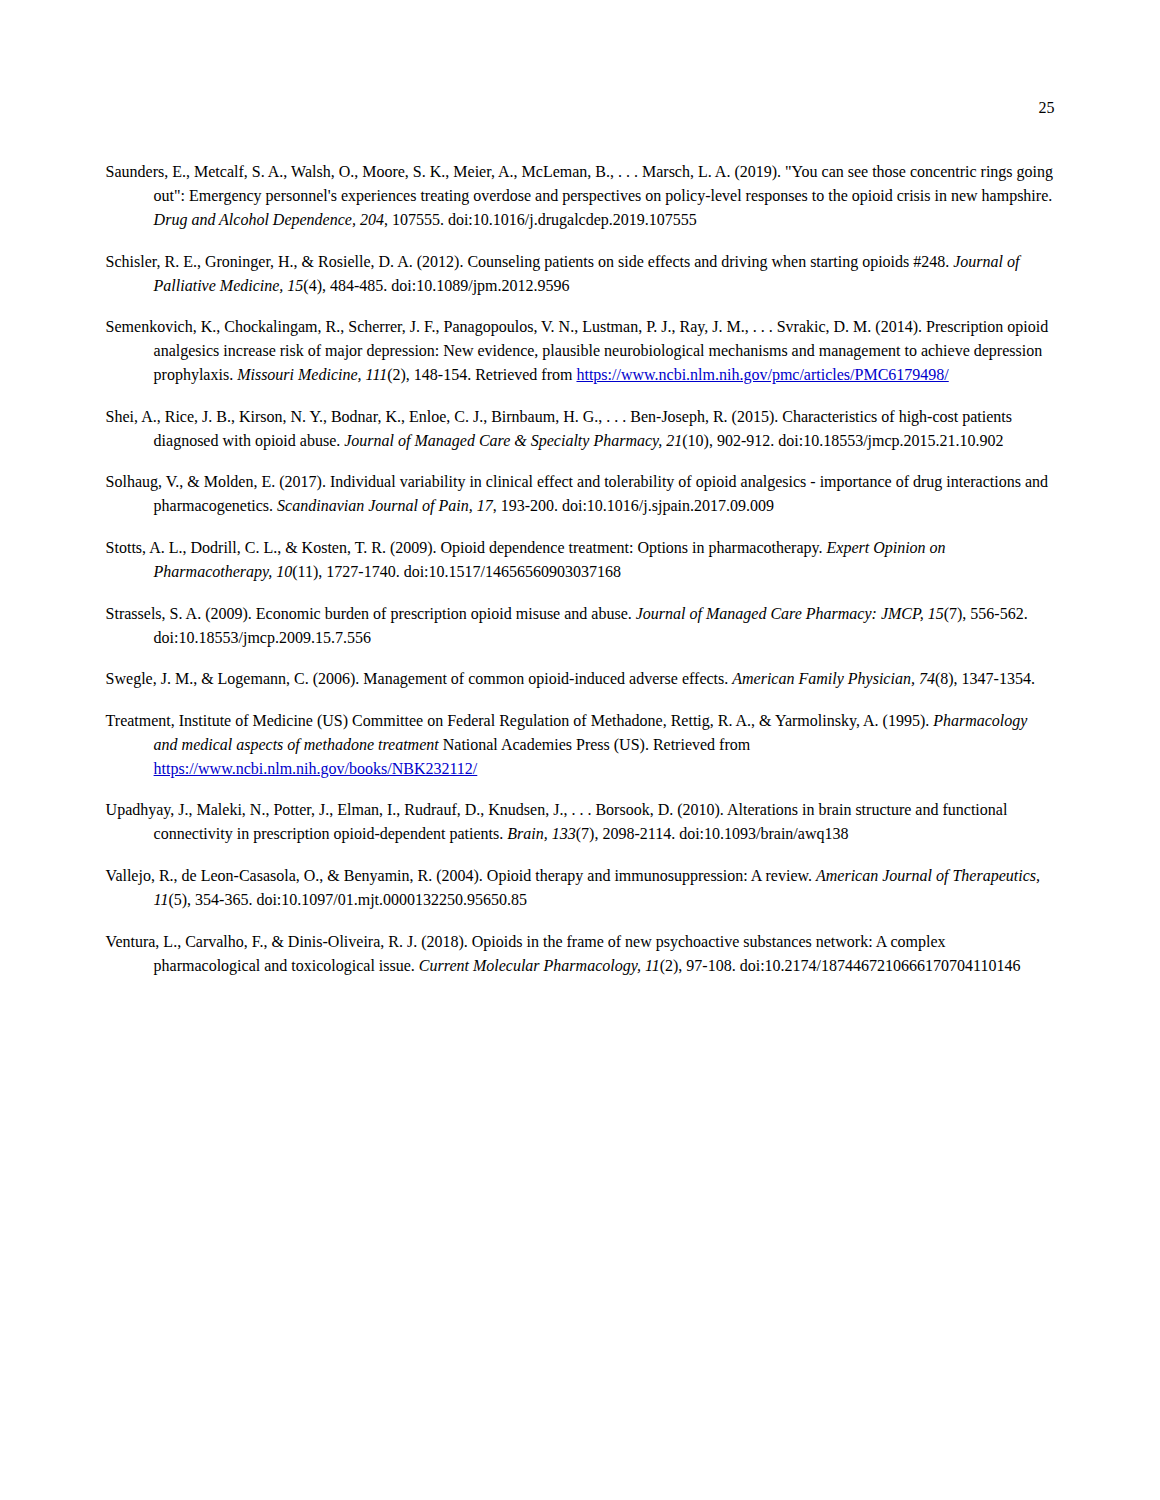25
Saunders, E., Metcalf, S. A., Walsh, O., Moore, S. K., Meier, A., McLeman, B., . . . Marsch, L. A. (2019). "You can see those concentric rings going out": Emergency personnel's experiences treating overdose and perspectives on policy-level responses to the opioid crisis in new hampshire. Drug and Alcohol Dependence, 204, 107555. doi:10.1016/j.drugalcdep.2019.107555
Schisler, R. E., Groninger, H., & Rosielle, D. A. (2012). Counseling patients on side effects and driving when starting opioids #248. Journal of Palliative Medicine, 15(4), 484-485. doi:10.1089/jpm.2012.9596
Semenkovich, K., Chockalingam, R., Scherrer, J. F., Panagopoulos, V. N., Lustman, P. J., Ray, J. M., . . . Svrakic, D. M. (2014). Prescription opioid analgesics increase risk of major depression: New evidence, plausible neurobiological mechanisms and management to achieve depression prophylaxis. Missouri Medicine, 111(2), 148-154. Retrieved from https://www.ncbi.nlm.nih.gov/pmc/articles/PMC6179498/
Shei, A., Rice, J. B., Kirson, N. Y., Bodnar, K., Enloe, C. J., Birnbaum, H. G., . . . Ben-Joseph, R. (2015). Characteristics of high-cost patients diagnosed with opioid abuse. Journal of Managed Care & Specialty Pharmacy, 21(10), 902-912. doi:10.18553/jmcp.2015.21.10.902
Solhaug, V., & Molden, E. (2017). Individual variability in clinical effect and tolerability of opioid analgesics - importance of drug interactions and pharmacogenetics. Scandinavian Journal of Pain, 17, 193-200. doi:10.1016/j.sjpain.2017.09.009
Stotts, A. L., Dodrill, C. L., & Kosten, T. R. (2009). Opioid dependence treatment: Options in pharmacotherapy. Expert Opinion on Pharmacotherapy, 10(11), 1727-1740. doi:10.1517/14656560903037168
Strassels, S. A. (2009). Economic burden of prescription opioid misuse and abuse. Journal of Managed Care Pharmacy: JMCP, 15(7), 556-562. doi:10.18553/jmcp.2009.15.7.556
Swegle, J. M., & Logemann, C. (2006). Management of common opioid-induced adverse effects. American Family Physician, 74(8), 1347-1354.
Treatment, Institute of Medicine (US) Committee on Federal Regulation of Methadone, Rettig, R. A., & Yarmolinsky, A. (1995). Pharmacology and medical aspects of methadone treatment National Academies Press (US). Retrieved from https://www.ncbi.nlm.nih.gov/books/NBK232112/
Upadhyay, J., Maleki, N., Potter, J., Elman, I., Rudrauf, D., Knudsen, J., . . . Borsook, D. (2010). Alterations in brain structure and functional connectivity in prescription opioid-dependent patients. Brain, 133(7), 2098-2114. doi:10.1093/brain/awq138
Vallejo, R., de Leon-Casasola, O., & Benyamin, R. (2004). Opioid therapy and immunosuppression: A review. American Journal of Therapeutics, 11(5), 354-365. doi:10.1097/01.mjt.0000132250.95650.85
Ventura, L., Carvalho, F., & Dinis-Oliveira, R. J. (2018). Opioids in the frame of new psychoactive substances network: A complex pharmacological and toxicological issue. Current Molecular Pharmacology, 11(2), 97-108. doi:10.2174/1874467210666170704110146